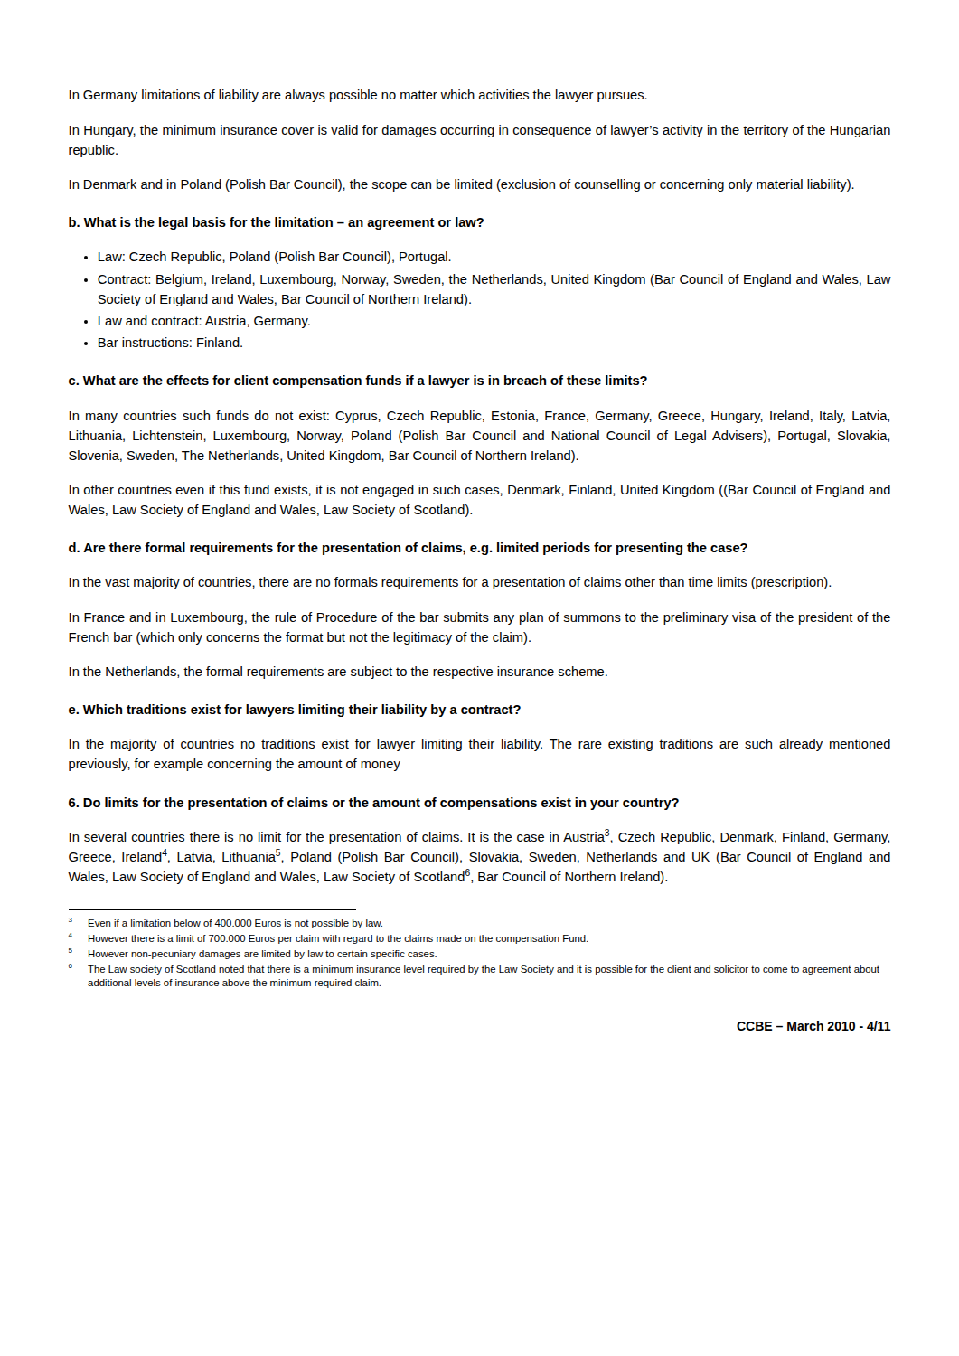In Germany limitations of liability are always possible no matter which activities the lawyer pursues.
In Hungary, the minimum insurance cover is valid for damages occurring in consequence of lawyer’s activity in the territory of the Hungarian republic.
In Denmark and in Poland (Polish Bar Council), the scope can be limited (exclusion of counselling or concerning only material liability).
b. What is the legal basis for the limitation – an agreement or law?
Law: Czech Republic, Poland (Polish Bar Council), Portugal.
Contract: Belgium, Ireland, Luxembourg, Norway, Sweden, the Netherlands, United Kingdom (Bar Council of England and Wales, Law Society of England and Wales, Bar Council of Northern Ireland).
Law and contract: Austria, Germany.
Bar instructions: Finland.
c. What are the effects for client compensation funds if a lawyer is in breach of these limits?
In many countries such funds do not exist: Cyprus, Czech Republic, Estonia, France, Germany, Greece, Hungary, Ireland, Italy, Latvia, Lithuania, Lichtenstein, Luxembourg, Norway, Poland (Polish Bar Council and National Council of Legal Advisers), Portugal, Slovakia, Slovenia, Sweden, The Netherlands, United Kingdom, Bar Council of Northern Ireland).
In other countries even if this fund exists, it is not engaged in such cases, Denmark, Finland, United Kingdom ((Bar Council of England and Wales, Law Society of England and Wales, Law Society of Scotland).
d. Are there formal requirements for the presentation of claims, e.g. limited periods for presenting the case?
In the vast majority of countries, there are no formals requirements for a presentation of claims other than time limits (prescription).
In France and in Luxembourg, the rule of Procedure of the bar submits any plan of summons to the preliminary visa of the president of the French bar (which only concerns the format but not the legitimacy of the claim).
In the Netherlands, the formal requirements are subject to the respective insurance scheme.
e. Which traditions exist for lawyers limiting their liability by a contract?
In the majority of countries no traditions exist for lawyer limiting their liability. The rare existing traditions are such already mentioned previously, for example concerning the amount of money
6. Do limits for the presentation of claims or the amount of compensations exist in your country?
In several countries there is no limit for the presentation of claims. It is the case in Austria3, Czech Republic, Denmark, Finland, Germany, Greece, Ireland4, Latvia, Lithuania5, Poland (Polish Bar Council), Slovakia, Sweden, Netherlands and UK (Bar Council of England and Wales, Law Society of England and Wales, Law Society of Scotland6, Bar Council of Northern Ireland).
| 3 | Even if a limitation below of 400.000 Euros is not possible by law. |
| 4 | However there is a limit of 700.000 Euros per claim with regard to the claims made on the compensation Fund. |
| 5 | However non-pecuniary damages are limited by law to certain specific cases. |
| 6 | The Law society of Scotland noted that there is a minimum insurance level required by the Law Society and it is possible for the client and solicitor to come to agreement about additional levels of insurance above the minimum required claim. |
CCBE – March 2010 - 4/11